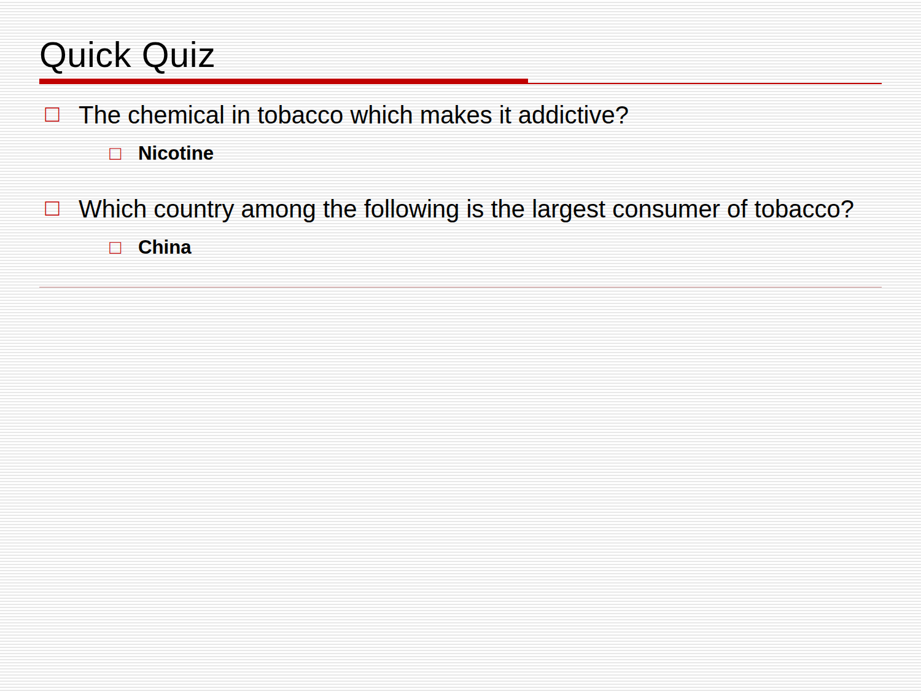Quick Quiz
The chemical in tobacco which makes it addictive?
Nicotine
Which country among the following is the largest consumer of tobacco?
China